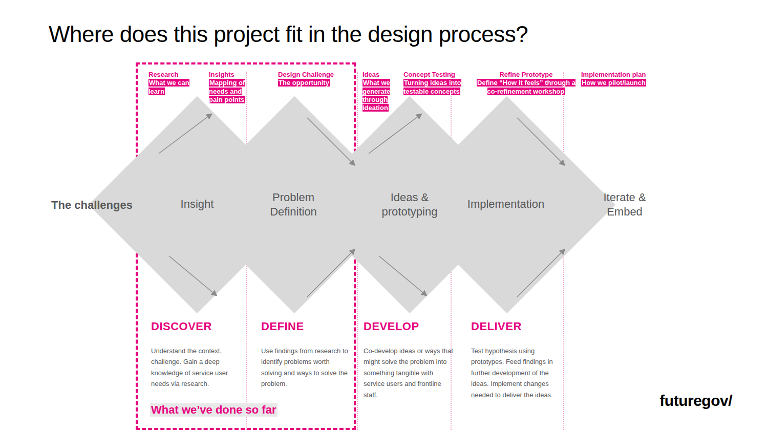Where does this project fit in the design process?
Research
What we can learn
Insights
Mapping of needs and pain points
Design Challenge
The opportunity
Ideas
What we generate through ideation
Concept Testing
Turning ideas into testable concepts
Refine Prototype
Define “How it feels” through a co-refinement workshop
Implementation plan
How we pilot/launch
Insight
Problem
Definition
Ideas &
prototyping
Implementation
The challenges
Iterate &
Embed
DISCOVER
DEFINE
DEVELOP
DELIVER
Understand the context, challenge. Gain a deep knowledge of service user needs via research.
Use findings from research to identify problems worth solving and ways to solve the problem.
Co-develop ideas or ways that might solve the problem into something tangible with service users and frontline staff.
Test hypothesis using prototypes. Feed findings in further development of the ideas. Implement changes needed to deliver the ideas.
What we’ve done so far
futuregov/